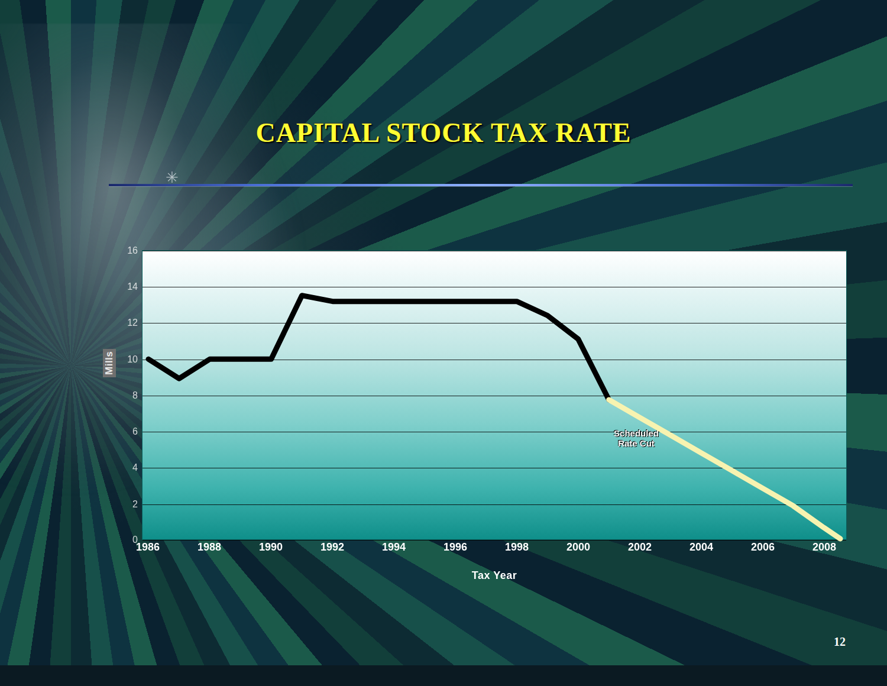✳
CAPITAL STOCK TAX RATE
Mills
16
14
12
10
8
6
4
2
0
Scheduled
Rate Cut
1986 1988 1990 1992 1994 1996 1998 2000 2002 2004 2006 2008
Tax Year
12